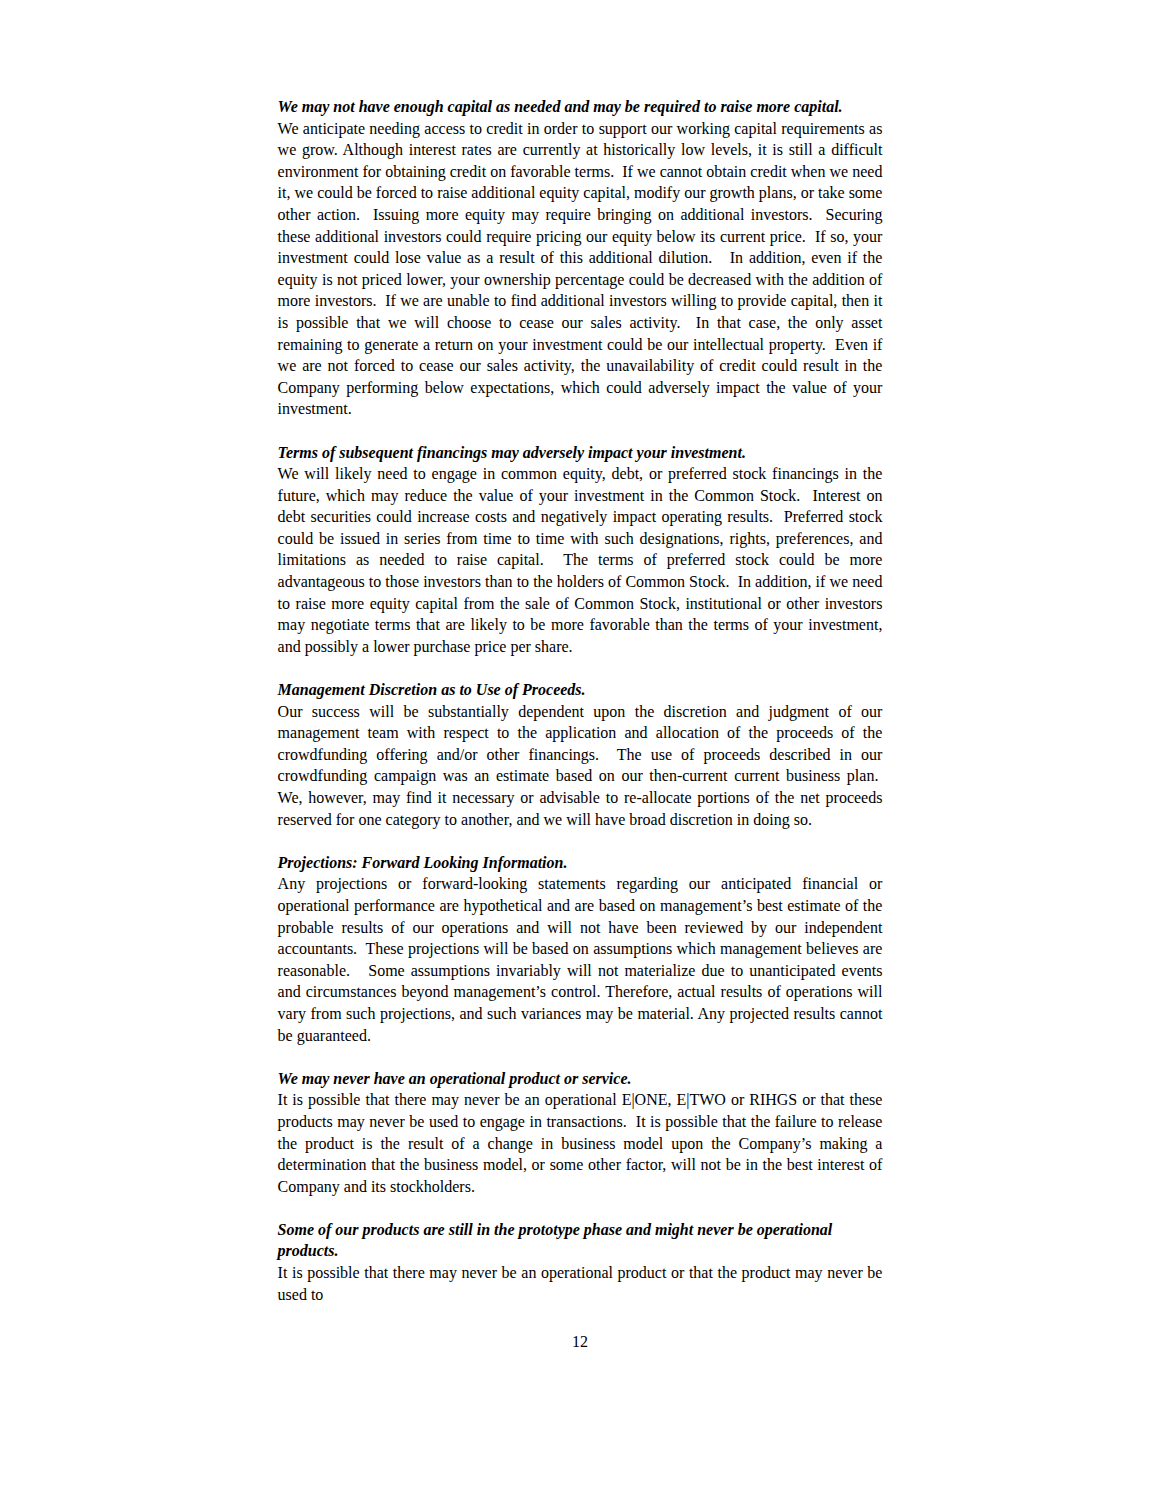We may not have enough capital as needed and may be required to raise more capital.
We anticipate needing access to credit in order to support our working capital requirements as we grow. Although interest rates are currently at historically low levels, it is still a difficult environment for obtaining credit on favorable terms. If we cannot obtain credit when we need it, we could be forced to raise additional equity capital, modify our growth plans, or take some other action. Issuing more equity may require bringing on additional investors. Securing these additional investors could require pricing our equity below its current price. If so, your investment could lose value as a result of this additional dilution. In addition, even if the equity is not priced lower, your ownership percentage could be decreased with the addition of more investors. If we are unable to find additional investors willing to provide capital, then it is possible that we will choose to cease our sales activity. In that case, the only asset remaining to generate a return on your investment could be our intellectual property. Even if we are not forced to cease our sales activity, the unavailability of credit could result in the Company performing below expectations, which could adversely impact the value of your investment.
Terms of subsequent financings may adversely impact your investment.
We will likely need to engage in common equity, debt, or preferred stock financings in the future, which may reduce the value of your investment in the Common Stock. Interest on debt securities could increase costs and negatively impact operating results. Preferred stock could be issued in series from time to time with such designations, rights, preferences, and limitations as needed to raise capital. The terms of preferred stock could be more advantageous to those investors than to the holders of Common Stock. In addition, if we need to raise more equity capital from the sale of Common Stock, institutional or other investors may negotiate terms that are likely to be more favorable than the terms of your investment, and possibly a lower purchase price per share.
Management Discretion as to Use of Proceeds.
Our success will be substantially dependent upon the discretion and judgment of our management team with respect to the application and allocation of the proceeds of the crowdfunding offering and/or other financings. The use of proceeds described in our crowdfunding campaign was an estimate based on our then-current current business plan. We, however, may find it necessary or advisable to re-allocate portions of the net proceeds reserved for one category to another, and we will have broad discretion in doing so.
Projections: Forward Looking Information.
Any projections or forward-looking statements regarding our anticipated financial or operational performance are hypothetical and are based on management’s best estimate of the probable results of our operations and will not have been reviewed by our independent accountants. These projections will be based on assumptions which management believes are reasonable. Some assumptions invariably will not materialize due to unanticipated events and circumstances beyond management’s control. Therefore, actual results of operations will vary from such projections, and such variances may be material. Any projected results cannot be guaranteed.
We may never have an operational product or service.
It is possible that there may never be an operational E|ONE, E|TWO or RIHGS or that these products may never be used to engage in transactions. It is possible that the failure to release the product is the result of a change in business model upon the Company’s making a determination that the business model, or some other factor, will not be in the best interest of Company and its stockholders.
Some of our products are still in the prototype phase and might never be operational products.
It is possible that there may never be an operational product or that the product may never be used to
12